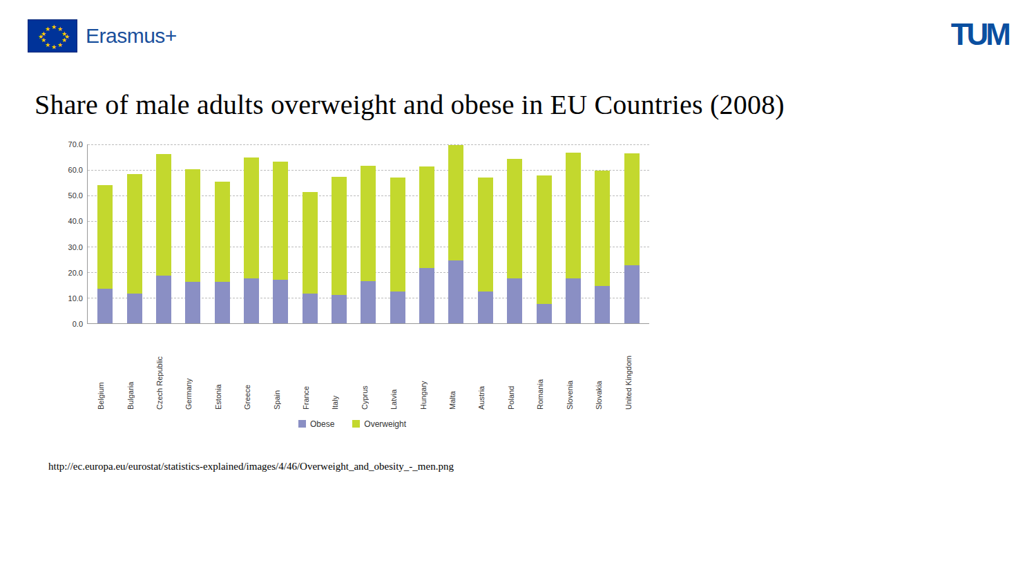★★★★★★ ★★★★★★
Erasmus+
TUM
Share of male adults overweight and obese in EU Countries (2008)
70.0
60.0
50.0
40.0
30.0
20.0
10.0
0.0
Belgium
Bulgaria
Czech Republic
Germany
Estonia
Greece
Spain
France
Italy
Cyprus
Latvia
Hungary
Malta
Austria
Poland
Romania
Slovenia
Slovakia
United Kingdom
Obese
Overweight
http://ec.europa.eu/eurostat/statistics-explained/images/4/46/Overweight_and_obesity_-_men.png